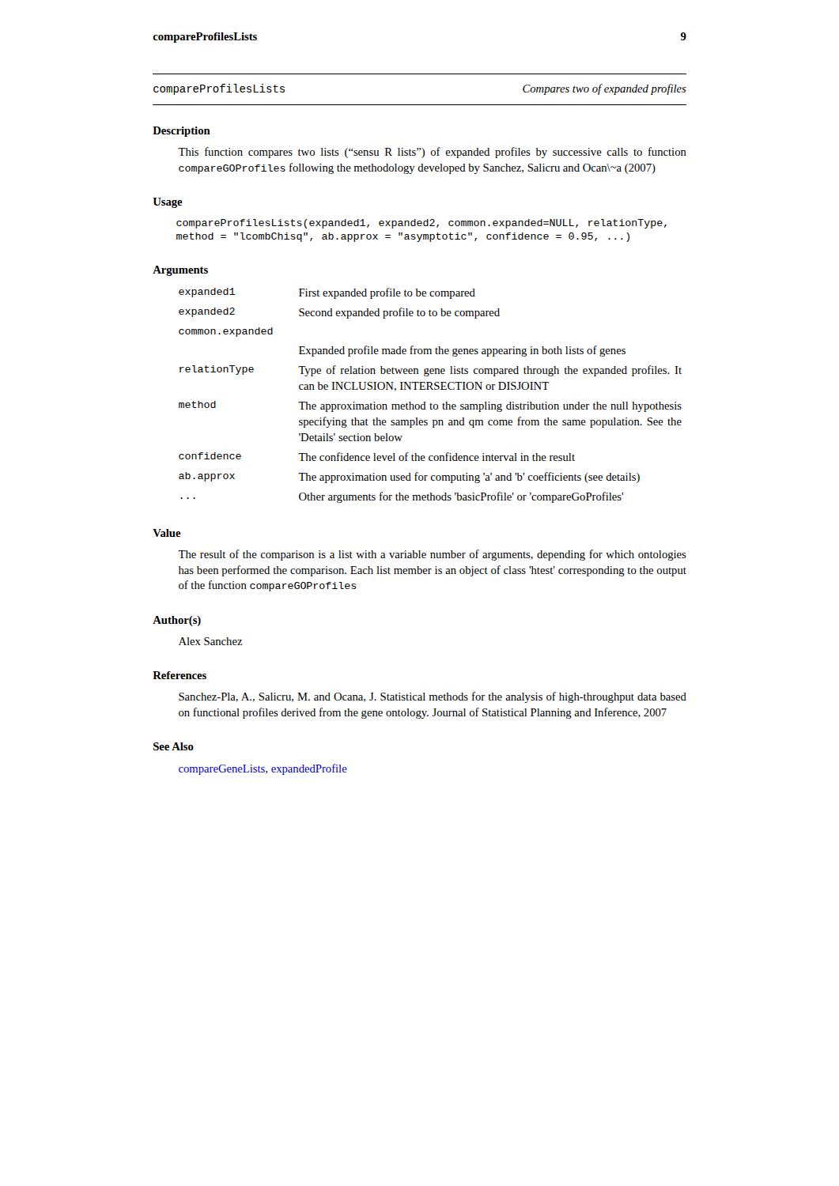compareProfilesLists 9
compareProfilesLists Compares two of expanded profiles
Description
This function compares two lists (“sensu R lists”) of expanded profiles by successive calls to function compareGOProfiles following the methodology developed by Sanchez, Salicru and Ocan\~a (2007)
Usage
compareProfilesLists(expanded1, expanded2, common.expanded=NULL, relationType,
method = "lcombChisq", ab.approx = "asymptotic", confidence = 0.95, ...)
Arguments
| expanded1 | First expanded profile to be compared |
| expanded2 | Second expanded profile to to be compared |
| common.expanded |
| | Expanded profile made from the genes appearing in both lists of genes |
| relationType | Type of relation between gene lists compared through the expanded profiles. It can be INCLUSION, INTERSECTION or DISJOINT |
| method | The approximation method to the sampling distribution under the null hypothesis specifying that the samples pn and qm come from the same population. See the 'Details' section below |
| confidence | The confidence level of the confidence interval in the result |
| ab.approx | The approximation used for computing 'a' and 'b' coefficients (see details) |
| ... | Other arguments for the methods 'basicProfile' or 'compareGoProfiles' |
Value
The result of the comparison is a list with a variable number of arguments, depending for which ontologies has been performed the comparison. Each list member is an object of class 'htest' corresponding to the output of the function compareGOProfiles
Author(s)
Alex Sanchez
References
Sanchez-Pla, A., Salicru, M. and Ocana, J. Statistical methods for the analysis of high-throughput data based on functional profiles derived from the gene ontology. Journal of Statistical Planning and Inference, 2007
See Also
compareGeneLists, expandedProfile